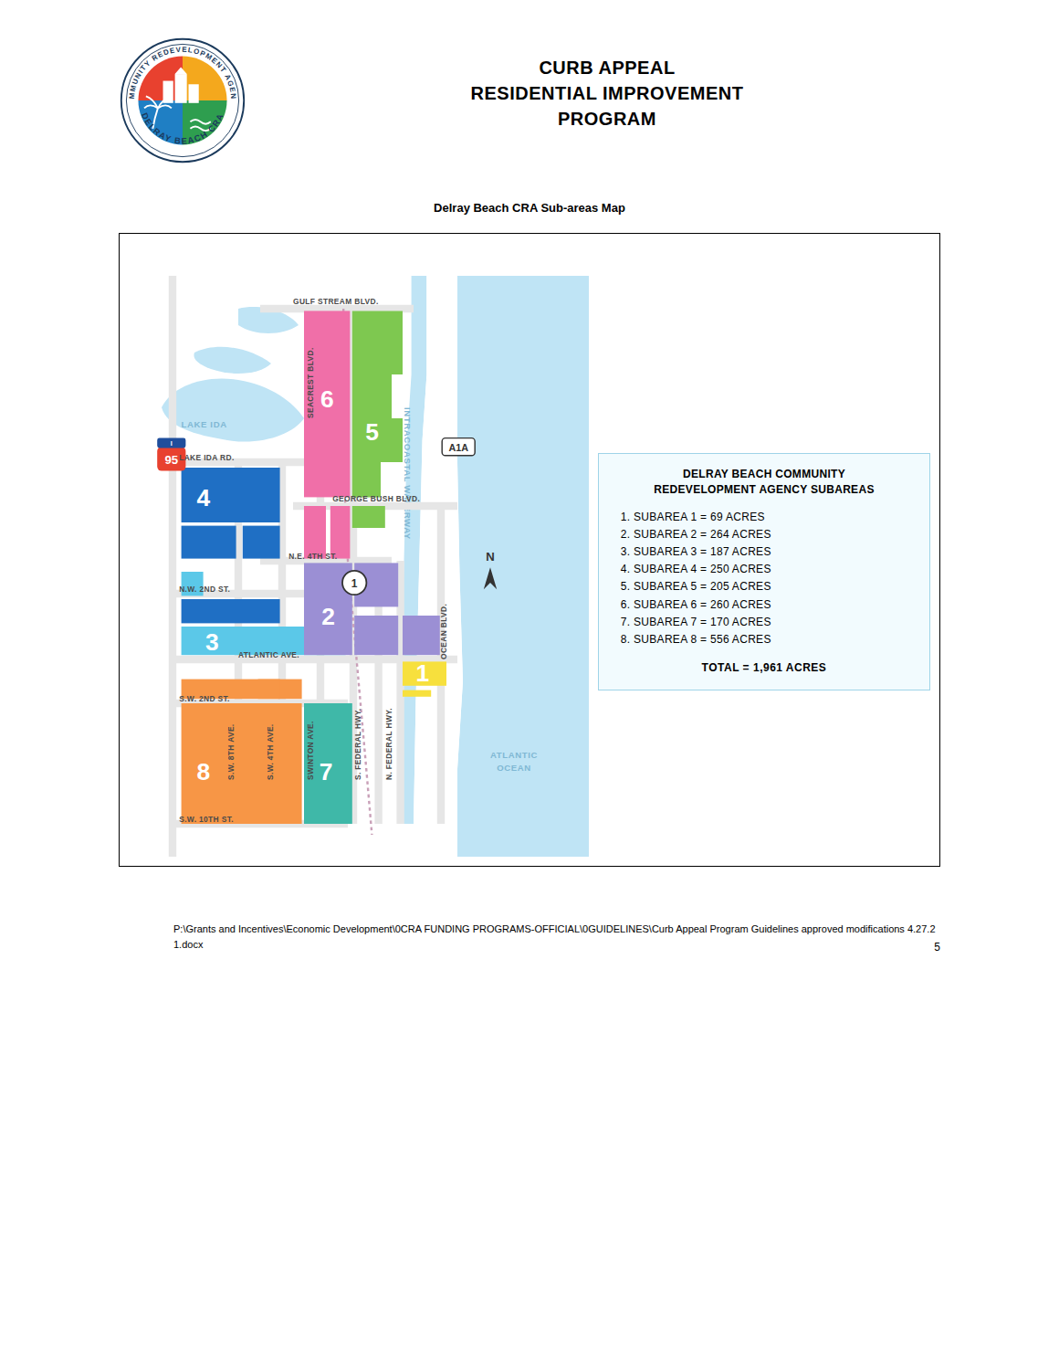COMMUNITY REDEVELOPMENT AGENCY DELRAY BEACH CRA
CURB APPEAL
RESIDENTIAL IMPROVEMENT
PROGRAM
Delray Beach CRA Sub-areas Map
LAKE IDA ATLANTIC OCEAN INTRACOASTAL WATERWAY 6 5 4 3 2 1 7 8 95 I 1 A1A N GULF STREAM BLVD. LAKE IDA RD. GEORGE BUSH BLVD. N.E. 4TH ST. N.W. 2ND ST. ATLANTIC AVE. S.W. 2ND ST. S.W. 10TH ST. SEACREST BLVD. S.W. 8TH AVE. S.W. 4TH AVE. SWINTON AVE. S. FEDERAL HWY. N. FEDERAL HWY. OCEAN BLVD.
DELRAY BEACH COMMUNITY
REDEVELOPMENT AGENCY SUBAREAS
SUBAREA 1 = 69 ACRES
SUBAREA 2 = 264 ACRES
SUBAREA 3 = 187 ACRES
SUBAREA 4 = 250 ACRES
SUBAREA 5 = 205 ACRES
SUBAREA 6 = 260 ACRES
SUBAREA 7 = 170 ACRES
SUBAREA 8 = 556 ACRES
TOTAL = 1,961 ACRES
P:\Grants and Incentives\Economic Development\0CRA FUNDING PROGRAMS-OFFICIAL\0GUIDELINES\Curb Appeal Program Guidelines approved modifications 4.27.21.docx
5